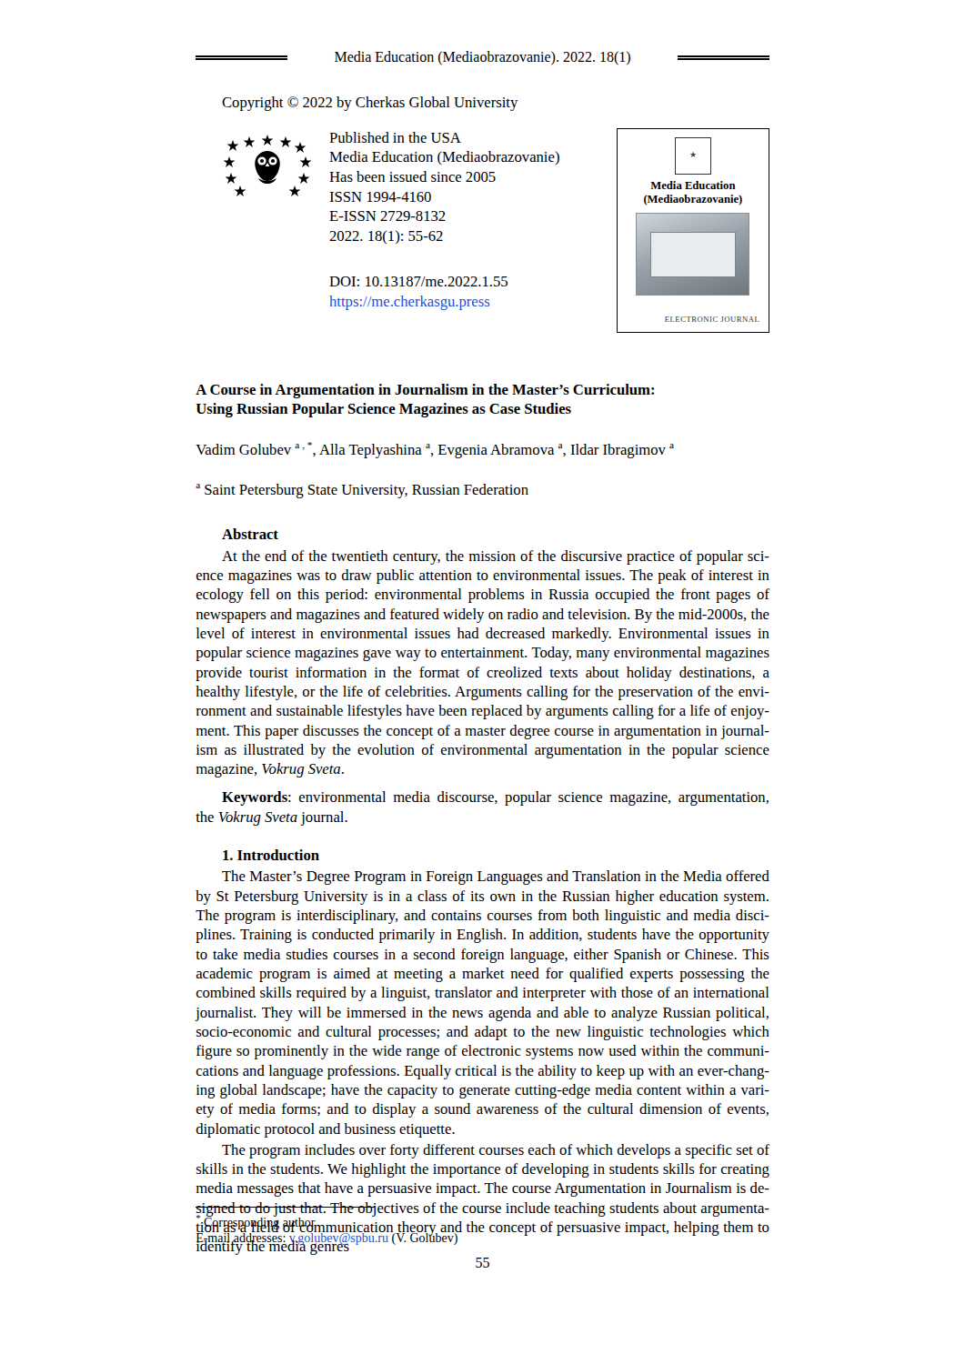Media Education (Mediaobrazovanie). 2022. 18(1)
Copyright © 2022 by Cherkas Global University
Published in the USA
Media Education (Mediaobrazovanie)
Has been issued since 2005
ISSN 1994-4160
E-ISSN 2729-8132
2022. 18(1): 55-62
DOI: 10.13187/me.2022.1.55
https://me.cherkasgu.press
★
Media Education
(Mediaobrazovanie)
ELECTRONIC JOURNAL
A Course in Argumentation in Journalism in the Master’s Curriculum:
Using Russian Popular Science Magazines as Case Studies
Vadim Golubev a , *, Alla Teplyashina a, Evgenia Abramova a, Ildar Ibragimov a
a Saint Petersburg State University, Russian Federation
Abstract
At the end of the twentieth century, the mission of the discursive practice of popular science magazines was to draw public attention to environmental issues. The peak of interest in ecology fell on this period: environmental problems in Russia occupied the front pages of newspapers and magazines and featured widely on radio and television. By the mid-2000s, the level of interest in environmental issues had decreased markedly. Environmental issues in popular science magazines gave way to entertainment. Today, many environmental magazines provide tourist information in the format of creolized texts about holiday destinations, a healthy lifestyle, or the life of celebrities. Arguments calling for the preservation of the environment and sustainable lifestyles have been replaced by arguments calling for a life of enjoyment. This paper discusses the concept of a master degree course in argumentation in journalism as illustrated by the evolution of environmental argumentation in the popular science magazine, Vokrug Sveta.
Keywords: environmental media discourse, popular science magazine, argumentation, the Vokrug Sveta journal.
1. Introduction
The Master’s Degree Program in Foreign Languages and Translation in the Media offered by St Petersburg University is in a class of its own in the Russian higher education system. The program is interdisciplinary, and contains courses from both linguistic and media disciplines. Training is conducted primarily in English. In addition, students have the opportunity to take media studies courses in a second foreign language, either Spanish or Chinese. This academic program is aimed at meeting a market need for qualified experts possessing the combined skills required by a linguist, translator and interpreter with those of an international journalist. They will be immersed in the news agenda and able to analyze Russian political, socio-economic and cultural processes; and adapt to the new linguistic technologies which figure so prominently in the wide range of electronic systems now used within the communications and language professions. Equally critical is the ability to keep up with an ever-changing global landscape; have the capacity to generate cutting-edge media content within a variety of media forms; and to display a sound awareness of the cultural dimension of events, diplomatic protocol and business etiquette.
The program includes over forty different courses each of which develops a specific set of skills in the students. We highlight the importance of developing in students skills for creating media messages that have a persuasive impact. The course Argumentation in Journalism is designed to do just that. The objectives of the course include teaching students about argumentation as a field of communication theory and the concept of persuasive impact, helping them to identify the media genres
* Corresponding author
E-mail addresses: v.golubev@spbu.ru (V. Golubev)
55